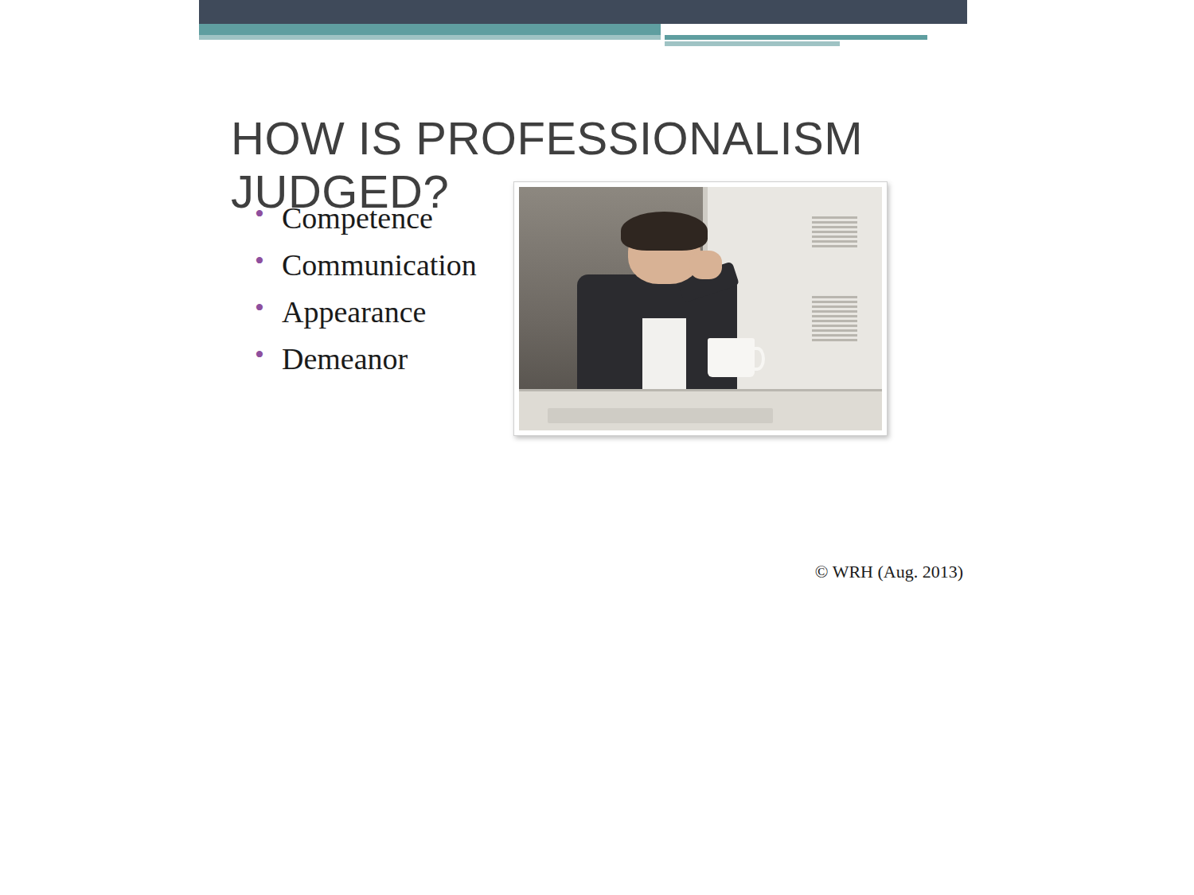HOW IS PROFESSIONALISM JUDGED?
Competence
Communication
Appearance
Demeanor
© WRH (Aug. 2013)